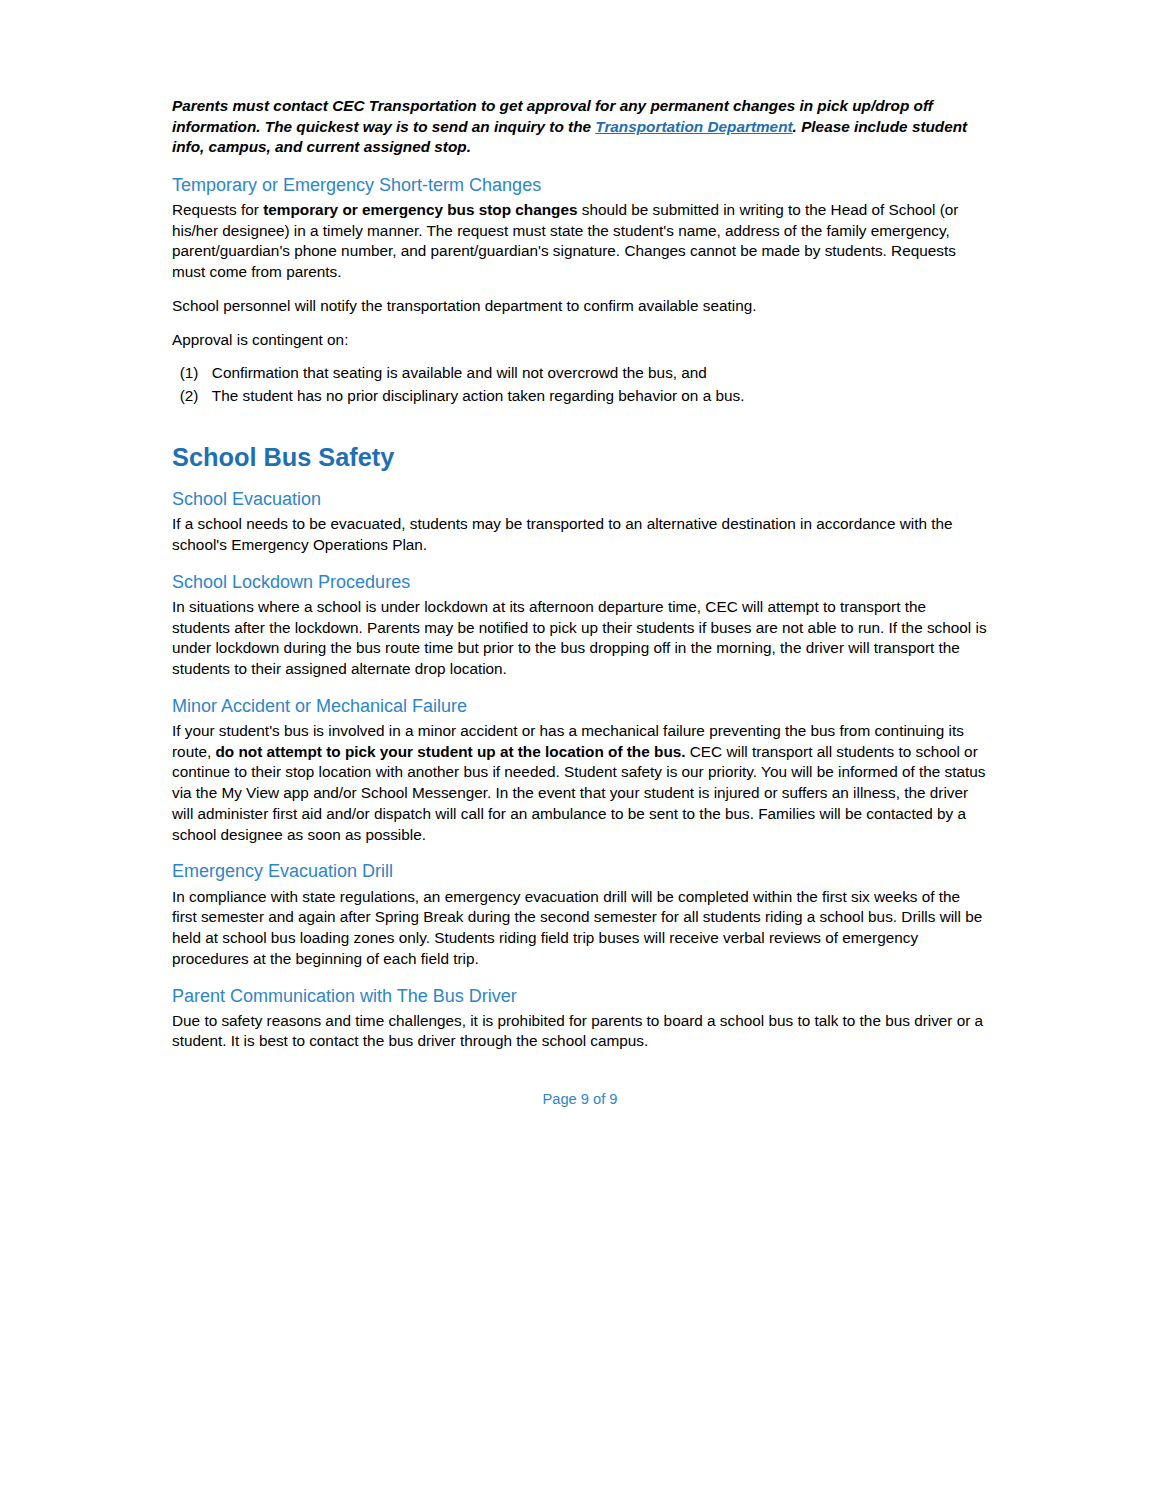Parents must contact CEC Transportation to get approval for any permanent changes in pick up/drop off information. The quickest way is to send an inquiry to the Transportation Department. Please include student info, campus, and current assigned stop.
Temporary or Emergency Short-term Changes
Requests for temporary or emergency bus stop changes should be submitted in writing to the Head of School (or his/her designee) in a timely manner. The request must state the student's name, address of the family emergency, parent/guardian's phone number, and parent/guardian's signature. Changes cannot be made by students. Requests must come from parents.
School personnel will notify the transportation department to confirm available seating.
Approval is contingent on:
Confirmation that seating is available and will not overcrowd the bus, and
The student has no prior disciplinary action taken regarding behavior on a bus.
School Bus Safety
School Evacuation
If a school needs to be evacuated, students may be transported to an alternative destination in accordance with the school's Emergency Operations Plan.
School Lockdown Procedures
In situations where a school is under lockdown at its afternoon departure time, CEC will attempt to transport the students after the lockdown. Parents may be notified to pick up their students if buses are not able to run. If the school is under lockdown during the bus route time but prior to the bus dropping off in the morning, the driver will transport the students to their assigned alternate drop location.
Minor Accident or Mechanical Failure
If your student's bus is involved in a minor accident or has a mechanical failure preventing the bus from continuing its route, do not attempt to pick your student up at the location of the bus. CEC will transport all students to school or continue to their stop location with another bus if needed. Student safety is our priority. You will be informed of the status via the My View app and/or School Messenger. In the event that your student is injured or suffers an illness, the driver will administer first aid and/or dispatch will call for an ambulance to be sent to the bus. Families will be contacted by a school designee as soon as possible.
Emergency Evacuation Drill
In compliance with state regulations, an emergency evacuation drill will be completed within the first six weeks of the first semester and again after Spring Break during the second semester for all students riding a school bus. Drills will be held at school bus loading zones only. Students riding field trip buses will receive verbal reviews of emergency procedures at the beginning of each field trip.
Parent Communication with The Bus Driver
Due to safety reasons and time challenges, it is prohibited for parents to board a school bus to talk to the bus driver or a student. It is best to contact the bus driver through the school campus.
Page 9 of 9